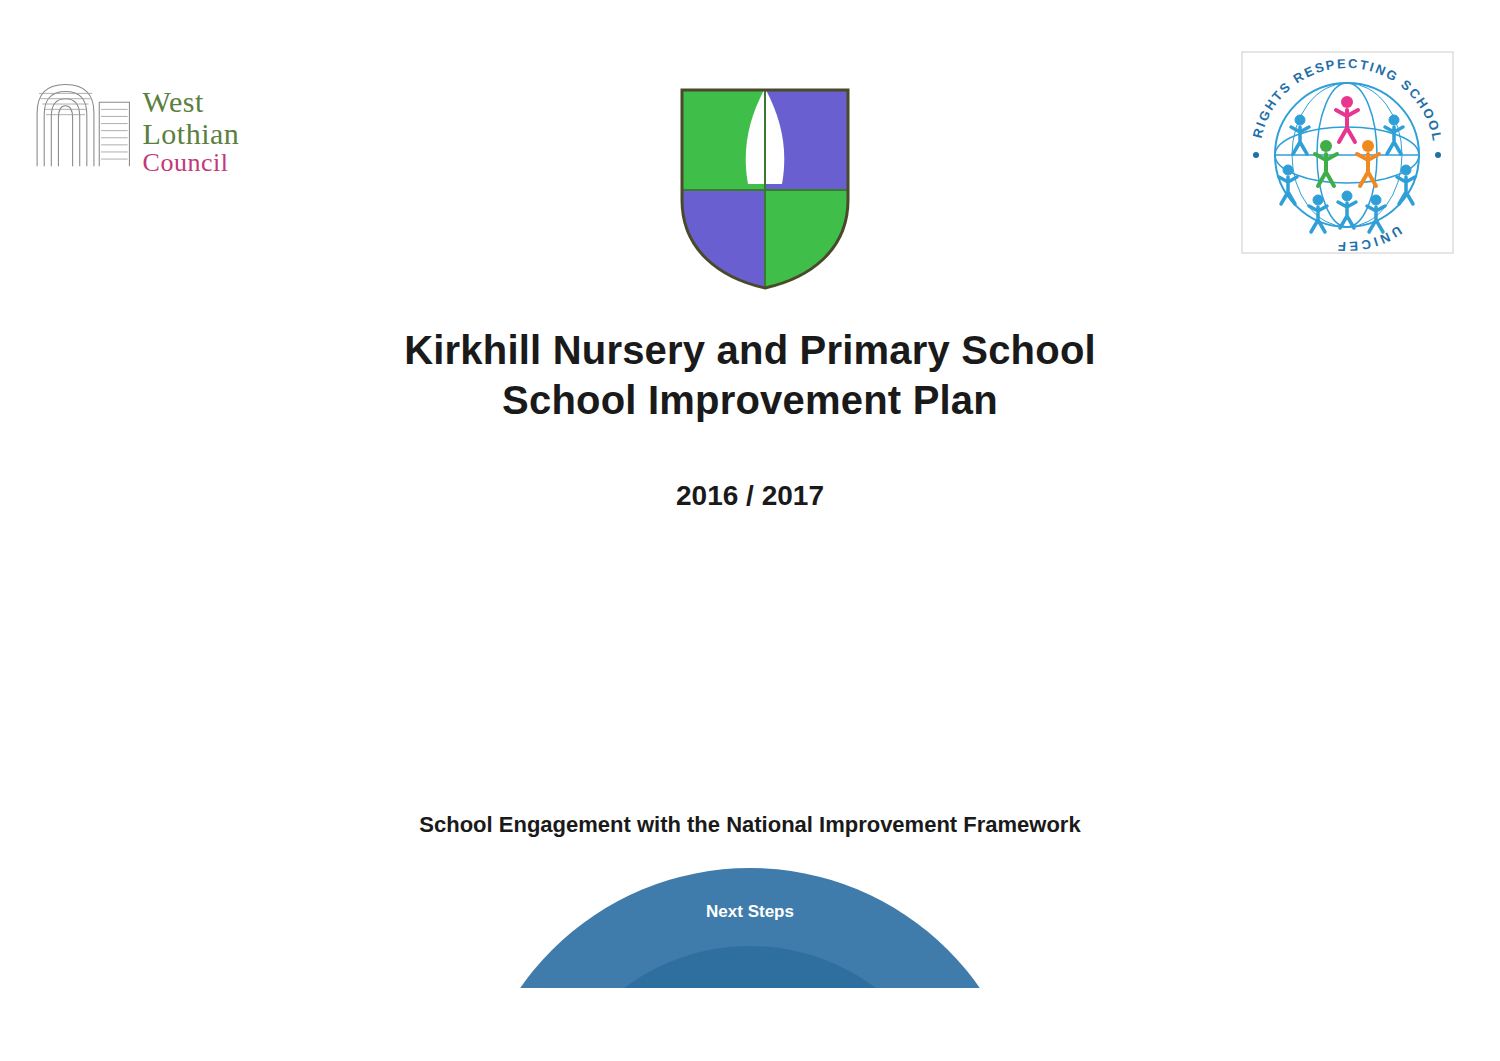West Lothian
Council
RIGHTS RESPECTING SCHOOL UNICEF
Kirkhill Nursery and Primary School
School Improvement Plan
2016 / 2017
School Engagement with the National Improvement Framework
Next Steps